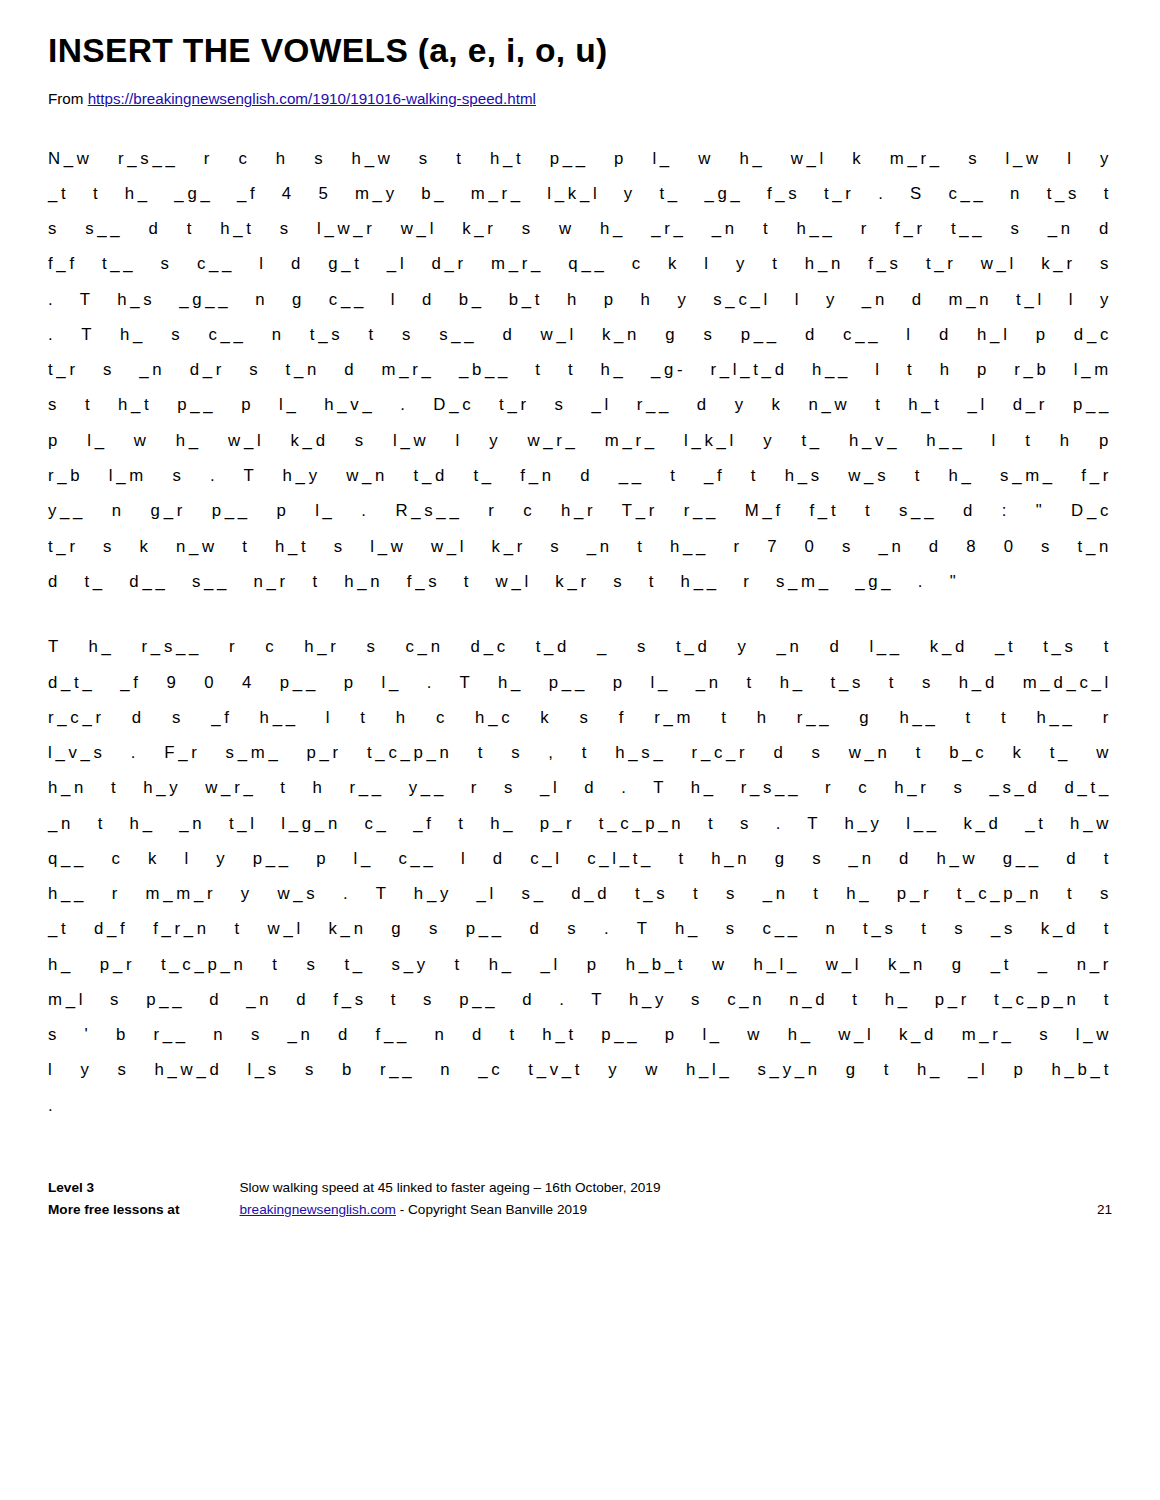INSERT THE VOWELS (a, e, i, o, u)
From https://breakingnewsenglish.com/1910/191016-walking-speed.html
N_w r_s__ r c h s h_w s t h_t p__ p l_ w h_ w_l k m_r_ s l_w l y _t t h_ _g_ _f 4 5 m_y b_ m_r_ l_k_l y t_ _g_ f_s t_r . S c__ n t_s t s s__ d t h_t s l_w_r w_l k_r s w h_ _r_ _n t h__ r f_r t__ s _n d f_f t__ s c__ l d g_t _l d_r m_r_ q__ c k l y t h_n f_s t_r w_l k_r s . T h_s _g__ n g c__ l d b_ b_t h p h y s_c_l l y _n d m_n t_l l y . T h_ s c__ n t_s t s s__ d w_l k_n g s p__ d c__ l d h_l p d_c t_r s _n d_r s t_n d m_r_ _b__ t t h_ _g- r_l_t_d h__ l t h p r_b l_m s t h_t p__ p l_ h_v_ . D_c t_r s _l r__ d y k n_w t h_t _l d_r p__ p l_ w h_ w_l k_d s l_w l y w_r_ m_r_ l_k_l y t_ h_v_ h__ l t h p r_b l_m s . T h_y w_n t_d t_ f_n d __ t _f t h_s w_s t h_ s_m_ f_r y__ n g_r p__ p l_ . R_s__ r c h_r T_r r__ M_f f_t t s__ d : " D_c t_r s k n_w t h_t s l_w w_l k_r s _n t h__ r 7 0 s _n d 8 0 s t_n d t_ d__ s__ n_r t h_n f_s t w_l k_r s t h__ r s_m_ _g_ . "
T h_ r_s__ r c h_r s c_n d_c t_d _ s t_d y _n d l__ k_d _t t_s t d_t_ _f 9 0 4 p__ p l_ . T h_ p__ p l_ _n t h_ t_s t s h_d m_d_c_l r_c_r d s _f h__ l t h c h_c k s f r_m t h r__ g h__ t t h__ r l_v_s . F_r s_m_ p_r t_c_p_n t s , t h_s_ r_c_r d s w_n t b_c k t_ w h_n t h_y w_r_ t h r__ y__ r s _l d . T h_ r_s__ r c h_r s _s_d d_t_ _n t h_ _n t_l l_g_n c_ _f t h_ p_r t_c_p_n t s . T h_y l__ k_d _t h_w q__ c k l y p__ p l_ c__ l d c_l c_l_t_ t h_n g s _n d h_w g__ d t h__ r m_m_r y w_s . T h_y _l s_ d_d t_s t s _n t h_ p_r t_c_p_n t s _t d_f f_r_n t w_l k_n g s p__ d s . T h_ s c__ n t_s t s _s k_d t h_ p_r t_c_p_n t s t_ s_y t h_ _l p h_b_t w h_l_ w_l k_n g _t _ n_r m_l s p__ d _n d f_s t s p__ d . T h_y s c_n n_d t h_ p_r t_c_p_n t s ' b r__ n s _n d f__ n d t h_t p__ p l_ w h_ w_l k_d m_r_ s l_w l y s h_w_d l_s s b r__ n _c t_v_t y w h_l_ s_y_n g t h_ _l p h_b_t .
| Level 3 | Slow walking speed at 45 linked to faster ageing – 16th October, 2019 | |
| More free lessons at | breakingnewsenglish.com - Copyright Sean Banville 2019 | 21 |